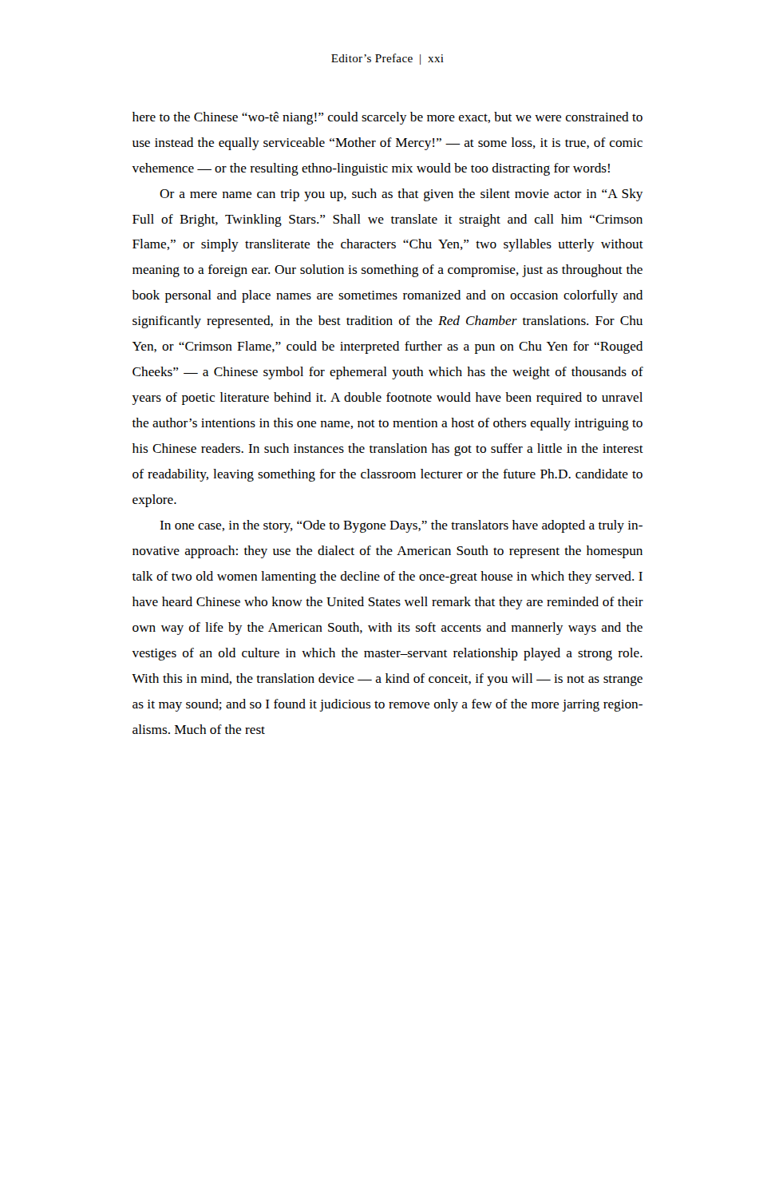Editor’s Preface|xxi
here to the Chinese “wo-tê niang!” could scarcely be more exact, but we were constrained to use instead the equally serviceable “Mother of Mercy!” — at some loss, it is true, of comic vehemence — or the resulting ethno-linguistic mix would be too distracting for words!
Or a mere name can trip you up, such as that given the silent movie actor in “A Sky Full of Bright, Twinkling Stars.” Shall we translate it straight and call him “Crimson Flame,” or simply transliterate the characters “Chu Yen,” two syllables utterly without meaning to a foreign ear. Our solution is something of a compromise, just as throughout the book personal and place names are sometimes romanized and on occasion colorfully and significantly represented, in the best tradition of the Red Chamber translations. For Chu Yen, or “Crimson Flame,” could be interpreted further as a pun on Chu Yen for “Rouged Cheeks” — a Chinese symbol for ephemeral youth which has the weight of thousands of years of poetic literature behind it. A double footnote would have been required to unravel the author’s intentions in this one name, not to mention a host of others equally intriguing to his Chinese readers. In such instances the translation has got to suffer a little in the interest of readability, leaving something for the classroom lecturer or the future Ph.D. candidate to explore.
In one case, in the story, “Ode to Bygone Days,” the translators have adopted a truly innovative approach: they use the dialect of the American South to represent the homespun talk of two old women lamenting the decline of the once-great house in which they served. I have heard Chinese who know the United States well remark that they are reminded of their own way of life by the American South, with its soft accents and mannerly ways and the vestiges of an old culture in which the master–servant relationship played a strong role. With this in mind, the translation device — a kind of conceit, if you will — is not as strange as it may sound; and so I found it judicious to remove only a few of the more jarring regionalisms. Much of the rest